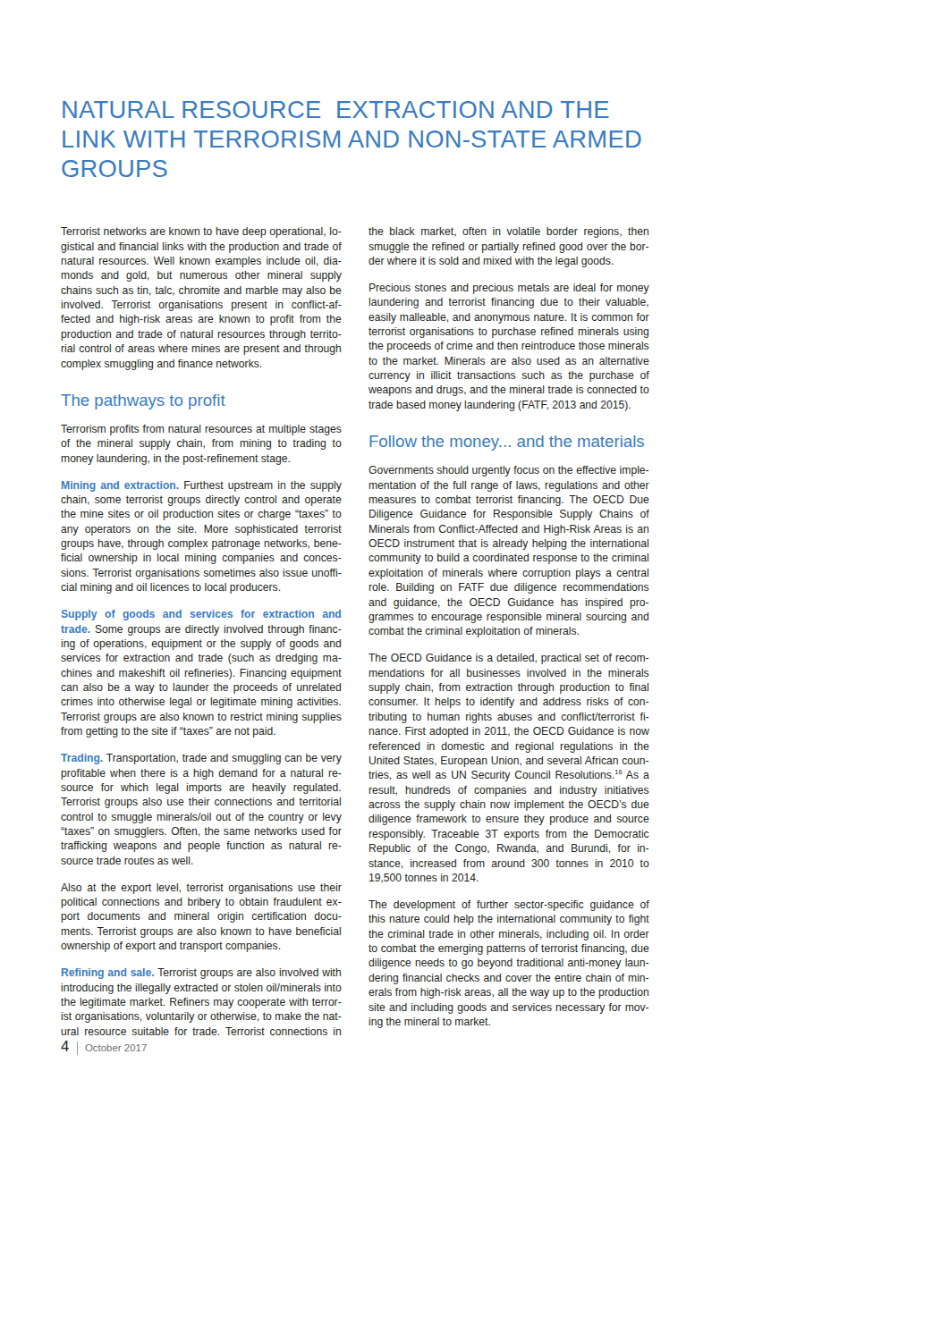Natural Resource Extraction and the Link with Terrorism and Non-State Armed Groups
Terrorist networks are known to have deep operational, logistical and financial links with the production and trade of natural resources. Well known examples include oil, diamonds and gold, but numerous other mineral supply chains such as tin, talc, chromite and marble may also be involved. Terrorist organisations present in conflict-affected and high-risk areas are known to profit from the production and trade of natural resources through territorial control of areas where mines are present and through complex smuggling and finance networks.
The pathways to profit
Terrorism profits from natural resources at multiple stages of the mineral supply chain, from mining to trading to money laundering, in the post-refinement stage.
Mining and extraction. Furthest upstream in the supply chain, some terrorist groups directly control and operate the mine sites or oil production sites or charge “taxes” to any operators on the site. More sophisticated terrorist groups have, through complex patronage networks, beneficial ownership in local mining companies and concessions. Terrorist organisations sometimes also issue unofficial mining and oil licences to local producers.
Supply of goods and services for extraction and trade. Some groups are directly involved through financing of operations, equipment or the supply of goods and services for extraction and trade (such as dredging machines and makeshift oil refineries). Financing equipment can also be a way to launder the proceeds of unrelated crimes into otherwise legal or legitimate mining activities. Terrorist groups are also known to restrict mining supplies from getting to the site if “taxes” are not paid.
Trading. Transportation, trade and smuggling can be very profitable when there is a high demand for a natural resource for which legal imports are heavily regulated. Terrorist groups also use their connections and territorial control to smuggle minerals/oil out of the country or levy “taxes” on smugglers. Often, the same networks used for trafficking weapons and people function as natural resource trade routes as well.
Also at the export level, terrorist organisations use their political connections and bribery to obtain fraudulent export documents and mineral origin certification documents. Terrorist groups are also known to have beneficial ownership of export and transport companies.
Refining and sale. Terrorist groups are also involved with introducing the illegally extracted or stolen oil/minerals into the legitimate market. Refiners may cooperate with terrorist organisations, voluntarily or otherwise, to make the natural resource suitable for trade. Terrorist connections in the black market, often in volatile border regions, then smuggle the refined or partially refined good over the border where it is sold and mixed with the legal goods.
Precious stones and precious metals are ideal for money laundering and terrorist financing due to their valuable, easily malleable, and anonymous nature. It is common for terrorist organisations to purchase refined minerals using the proceeds of crime and then reintroduce those minerals to the market. Minerals are also used as an alternative currency in illicit transactions such as the purchase of weapons and drugs, and the mineral trade is connected to trade based money laundering (FATF, 2013 and 2015).
Follow the money... and the materials
Governments should urgently focus on the effective implementation of the full range of laws, regulations and other measures to combat terrorist financing. The OECD Due Diligence Guidance for Responsible Supply Chains of Minerals from Conflict-Affected and High-Risk Areas is an OECD instrument that is already helping the international community to build a coordinated response to the criminal exploitation of minerals where corruption plays a central role. Building on FATF due diligence recommendations and guidance, the OECD Guidance has inspired programmes to encourage responsible mineral sourcing and combat the criminal exploitation of minerals.
The OECD Guidance is a detailed, practical set of recommendations for all businesses involved in the minerals supply chain, from extraction through production to final consumer. It helps to identify and address risks of contributing to human rights abuses and conflict/terrorist finance. First adopted in 2011, the OECD Guidance is now referenced in domestic and regional regulations in the United States, European Union, and several African countries, as well as UN Security Council Resolutions.16 As a result, hundreds of companies and industry initiatives across the supply chain now implement the OECD’s due diligence framework to ensure they produce and source responsibly. Traceable 3T exports from the Democratic Republic of the Congo, Rwanda, and Burundi, for instance, increased from around 300 tonnes in 2010 to 19,500 tonnes in 2014.
The development of further sector-specific guidance of this nature could help the international community to fight the criminal trade in other minerals, including oil. In order to combat the emerging patterns of terrorist financing, due diligence needs to go beyond traditional anti-money laundering financial checks and cover the entire chain of minerals from high-risk areas, all the way up to the production site and including goods and services necessary for moving the mineral to market.
4 October 2017